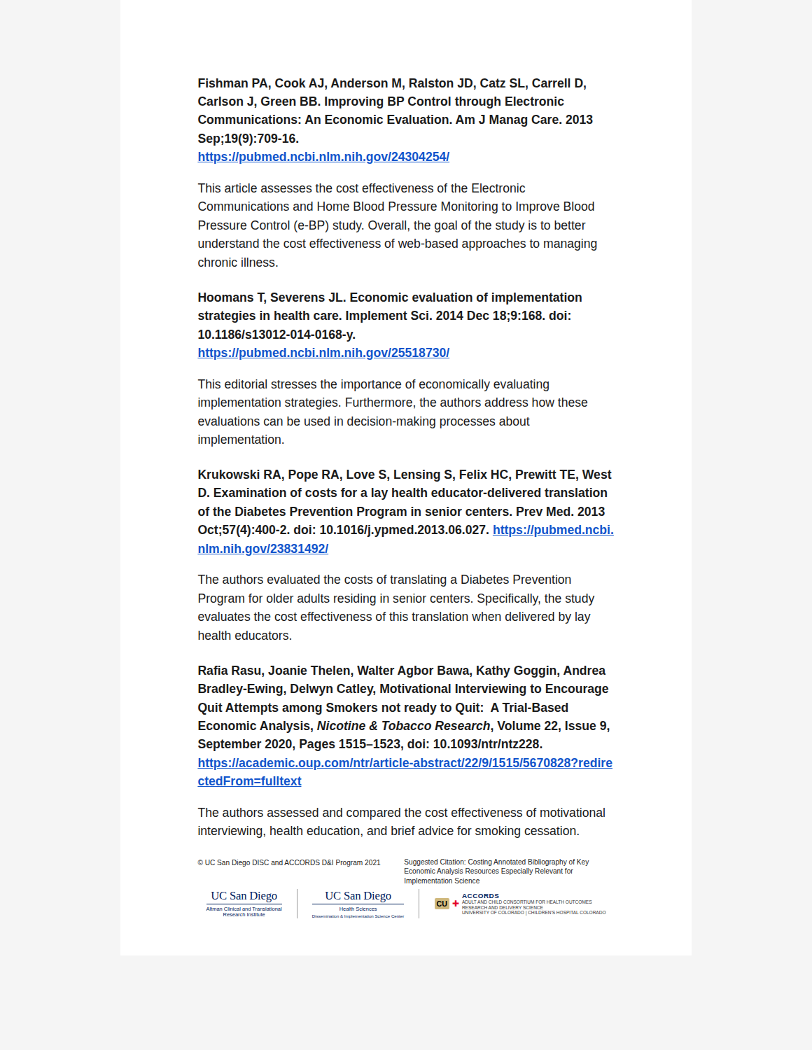Fishman PA, Cook AJ, Anderson M, Ralston JD, Catz SL, Carrell D, Carlson J, Green BB. Improving BP Control through Electronic Communications: An Economic Evaluation. Am J Manag Care. 2013 Sep;19(9):709-16.
https://pubmed.ncbi.nlm.nih.gov/24304254/
This article assesses the cost effectiveness of the Electronic Communications and Home Blood Pressure Monitoring to Improve Blood Pressure Control (e-BP) study. Overall, the goal of the study is to better understand the cost effectiveness of web-based approaches to managing chronic illness.
Hoomans T, Severens JL. Economic evaluation of implementation strategies in health care. Implement Sci. 2014 Dec 18;9:168. doi: 10.1186/s13012-014-0168-y.
https://pubmed.ncbi.nlm.nih.gov/25518730/
This editorial stresses the importance of economically evaluating implementation strategies. Furthermore, the authors address how these evaluations can be used in decision-making processes about implementation.
Krukowski RA, Pope RA, Love S, Lensing S, Felix HC, Prewitt TE, West D. Examination of costs for a lay health educator-delivered translation of the Diabetes Prevention Program in senior centers. Prev Med. 2013 Oct;57(4):400-2. doi: 10.1016/j.ypmed.2013.06.027. https://pubmed.ncbi.nlm.nih.gov/23831492/
The authors evaluated the costs of translating a Diabetes Prevention Program for older adults residing in senior centers. Specifically, the study evaluates the cost effectiveness of this translation when delivered by lay health educators.
Rafia Rasu, Joanie Thelen, Walter Agbor Bawa, Kathy Goggin, Andrea Bradley-Ewing, Delwyn Catley, Motivational Interviewing to Encourage Quit Attempts among Smokers not ready to Quit: A Trial-Based Economic Analysis, Nicotine & Tobacco Research, Volume 22, Issue 9, September 2020, Pages 1515–1523, doi: 10.1093/ntr/ntz228.
https://academic.oup.com/ntr/article-abstract/22/9/1515/5670828?redirectedFrom=fulltext
The authors assessed and compared the cost effectiveness of motivational interviewing, health education, and brief advice for smoking cessation.
© UC San Diego DISC and ACCORDS D&I Program 2021
Suggested Citation: Costing Annotated Bibliography of Key Economic Analysis Resources Especially Relevant for Implementation Science
UC San Diego
Altman Clinical and Translational
Research Institute
UC San Diego
Health Sciences
Dissemination & Implementation Science Center
CU ✚
ACCORDS
ADULT AND CHILD CONSORTIUM FOR HEALTH OUTCOMES
RESEARCH AND DELIVERY SCIENCE
UNIVERSITY OF COLORADO | CHILDREN'S HOSPITAL COLORADO